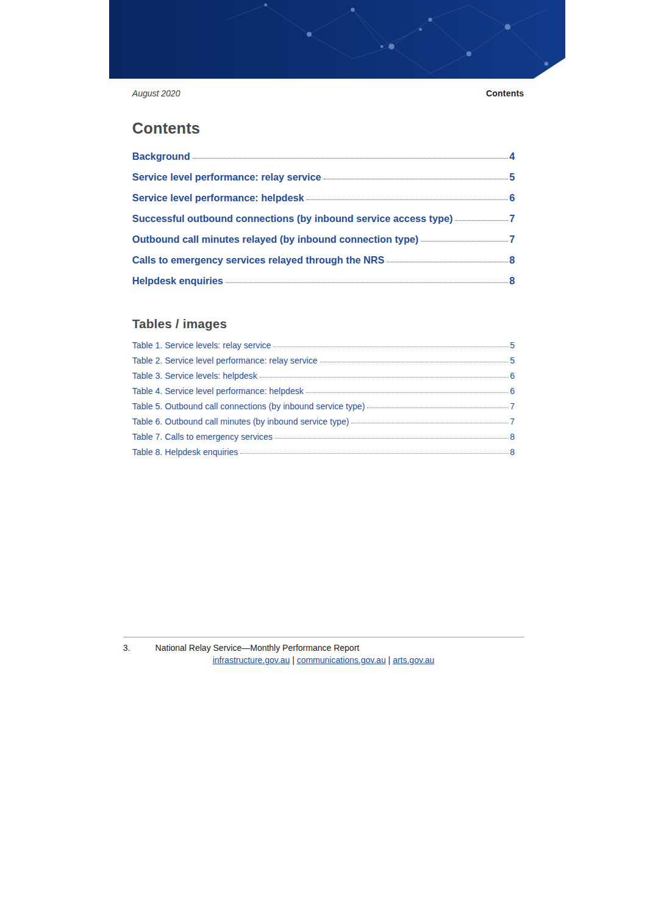August 2020 Contents
Contents
Background 4
Service level performance: relay service 5
Service level performance: helpdesk 6
Successful outbound connections (by inbound service access type) 7
Outbound call minutes relayed (by inbound connection type) 7
Calls to emergency services relayed through the NRS 8
Helpdesk enquiries 8
Tables / images
Table 1. Service levels: relay service 5
Table 2. Service level performance: relay service 5
Table 3. Service levels: helpdesk 6
Table 4. Service level performance: helpdesk 6
Table 5. Outbound call connections (by inbound service type) 7
Table 6. Outbound call minutes (by inbound service type) 7
Table 7. Calls to emergency services 8
Table 8. Helpdesk enquiries 8
3. National Relay Service—Monthly Performance Report
infrastructure.gov.au | communications.gov.au | arts.gov.au